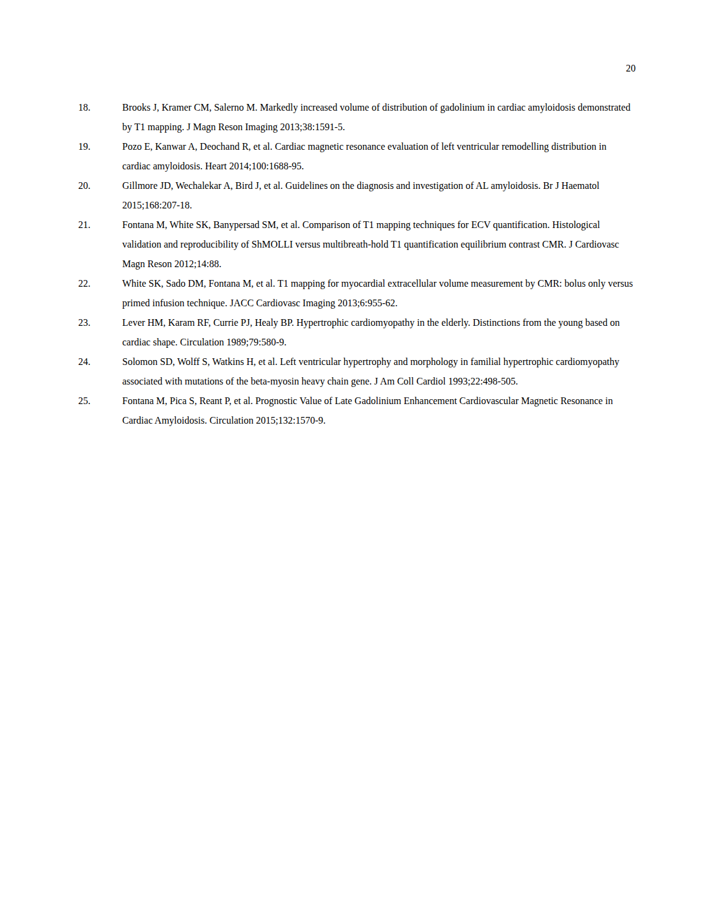20
18. Brooks J, Kramer CM, Salerno M. Markedly increased volume of distribution of gadolinium in cardiac amyloidosis demonstrated by T1 mapping. J Magn Reson Imaging 2013;38:1591-5.
19. Pozo E, Kanwar A, Deochand R, et al. Cardiac magnetic resonance evaluation of left ventricular remodelling distribution in cardiac amyloidosis. Heart 2014;100:1688-95.
20. Gillmore JD, Wechalekar A, Bird J, et al. Guidelines on the diagnosis and investigation of AL amyloidosis. Br J Haematol 2015;168:207-18.
21. Fontana M, White SK, Banypersad SM, et al. Comparison of T1 mapping techniques for ECV quantification. Histological validation and reproducibility of ShMOLLI versus multibreath-hold T1 quantification equilibrium contrast CMR. J Cardiovasc Magn Reson 2012;14:88.
22. White SK, Sado DM, Fontana M, et al. T1 mapping for myocardial extracellular volume measurement by CMR: bolus only versus primed infusion technique. JACC Cardiovasc Imaging 2013;6:955-62.
23. Lever HM, Karam RF, Currie PJ, Healy BP. Hypertrophic cardiomyopathy in the elderly. Distinctions from the young based on cardiac shape. Circulation 1989;79:580-9.
24. Solomon SD, Wolff S, Watkins H, et al. Left ventricular hypertrophy and morphology in familial hypertrophic cardiomyopathy associated with mutations of the beta-myosin heavy chain gene. J Am Coll Cardiol 1993;22:498-505.
25. Fontana M, Pica S, Reant P, et al. Prognostic Value of Late Gadolinium Enhancement Cardiovascular Magnetic Resonance in Cardiac Amyloidosis. Circulation 2015;132:1570-9.